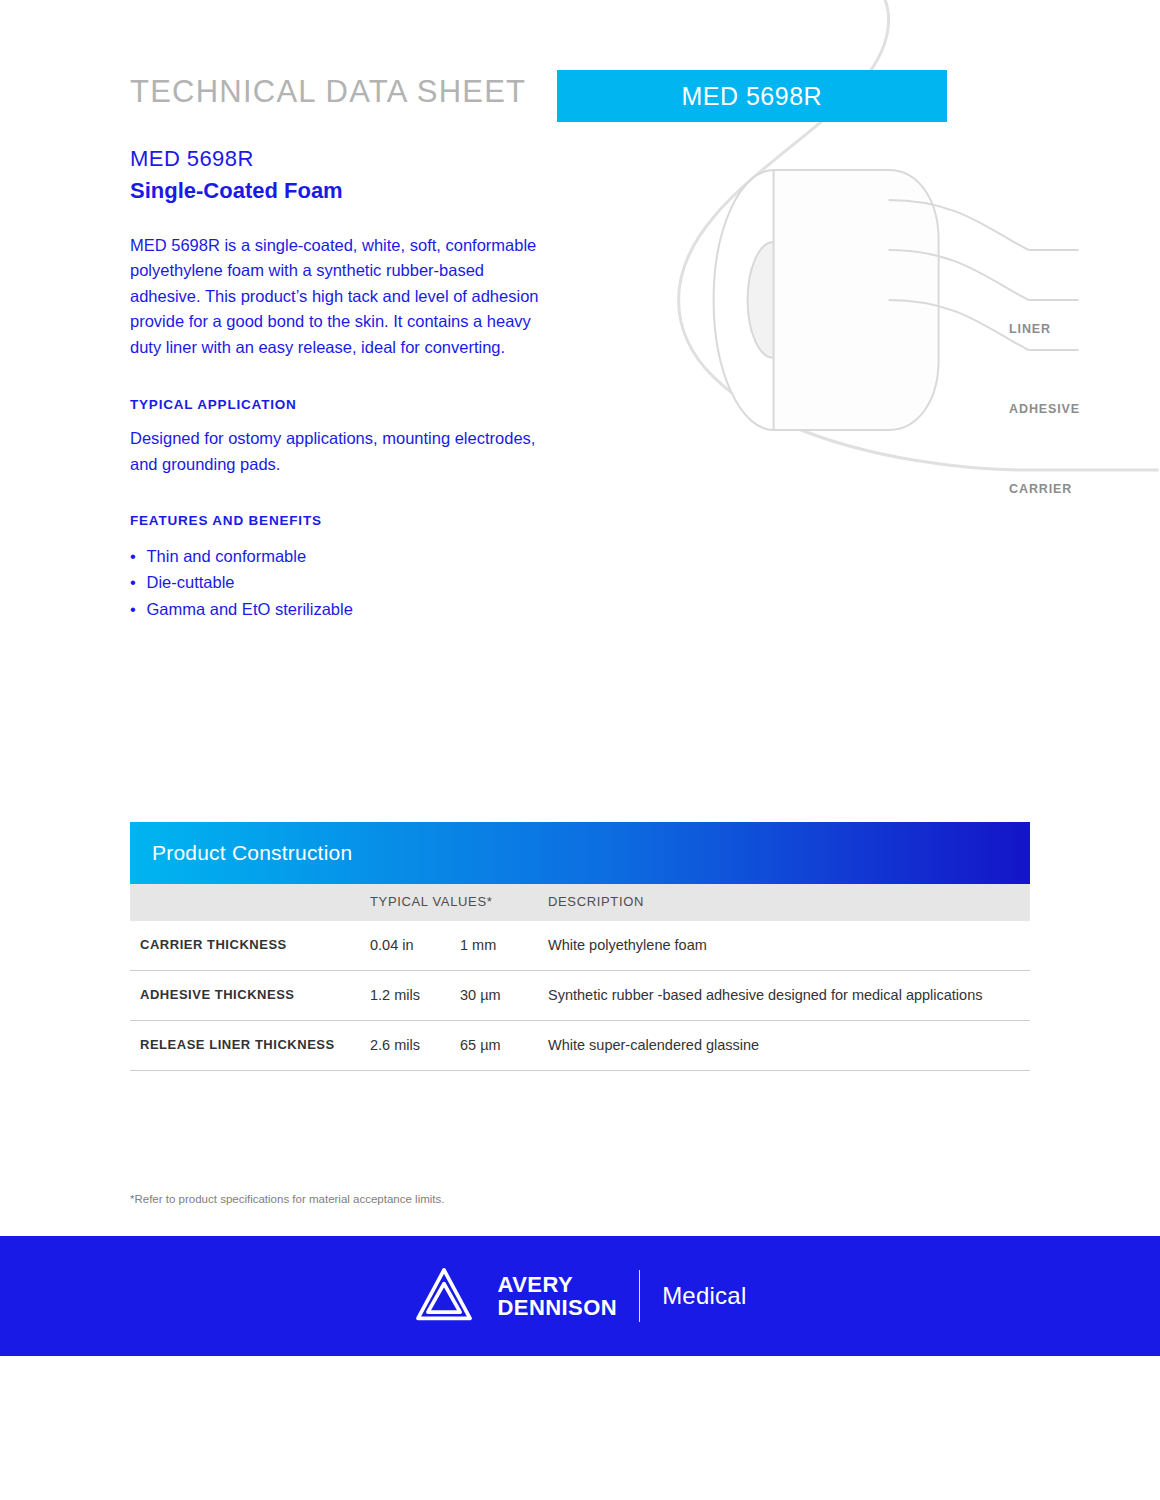Technical Data Sheet
MED 5698R
Single-Coated Foam
MED 5698R is a single-coated, white, soft, conformable polyethylene foam with a synthetic rubber-based adhesive. This product’s high tack and level of adhesion provide for a good bond to the skin. It contains a heavy duty liner with an easy release, ideal for converting.
Typical Application
Designed for ostomy applications, mounting electrodes, and grounding pads.
Features and Benefits
Thin and conformable
Die-cuttable
Gamma and EtO sterilizable
MED 5698R
LINER
ADHESIVE
CARRIER
Product Construction
| | Typical Values* | Description |
| --- | --- | --- |
| Carrier Thickness | 0.04 in | 1 mm | White polyethylene foam |
| Adhesive Thickness | 1.2 mils | 30 µm | Synthetic rubber -based adhesive designed for medical applications |
| Release Liner Thickness | 2.6 mils | 65 µm | White super-calendered glassine |
*Refer to product specifications for material acceptance limits.
AVERY
DENNISON
Medical